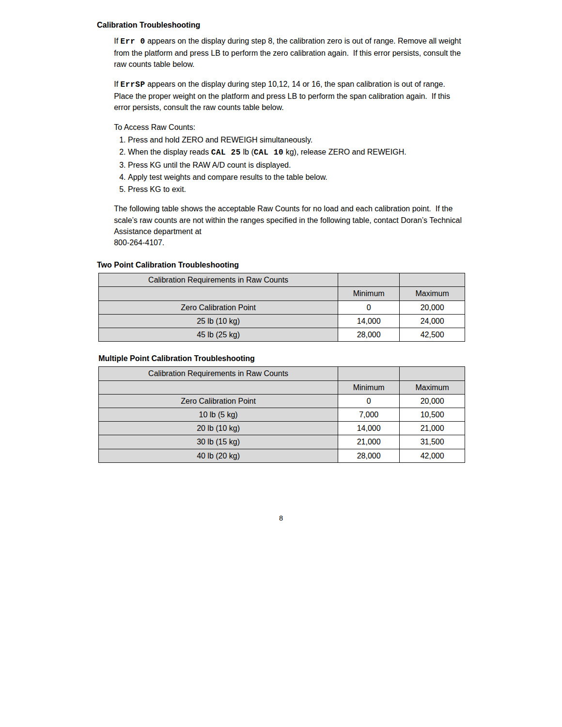Calibration Troubleshooting
If Err 0 appears on the display during step 8, the calibration zero is out of range. Remove all weight from the platform and press LB to perform the zero calibration again. If this error persists, consult the raw counts table below.
If ErrSP appears on the display during step 10,12, 14 or 16, the span calibration is out of range. Place the proper weight on the platform and press LB to perform the span calibration again. If this error persists, consult the raw counts table below.
To Access Raw Counts:
Press and hold ZERO and REWEIGH simultaneously.
When the display reads CAL 25 lb (CAL 10 kg), release ZERO and REWEIGH.
Press KG until the RAW A/D count is displayed.
Apply test weights and compare results to the table below.
Press KG to exit.
The following table shows the acceptable Raw Counts for no load and each calibration point. If the scale’s raw counts are not within the ranges specified in the following table, contact Doran’s Technical Assistance department at
800-264-4107.
Two Point Calibration Troubleshooting
| Calibration Requirements in Raw Counts | | |
| | Minimum | Maximum |
| Zero Calibration Point | 0 | 20,000 |
| 25 lb (10 kg) | 14,000 | 24,000 |
| 45 lb (25 kg) | 28,000 | 42,500 |
Multiple Point Calibration Troubleshooting
| Calibration Requirements in Raw Counts | | |
| | Minimum | Maximum |
| Zero Calibration Point | 0 | 20,000 |
| 10 lb (5 kg) | 7,000 | 10,500 |
| 20 lb (10 kg) | 14,000 | 21,000 |
| 30 lb (15 kg) | 21,000 | 31,500 |
| 40 lb (20 kg) | 28,000 | 42,000 |
8